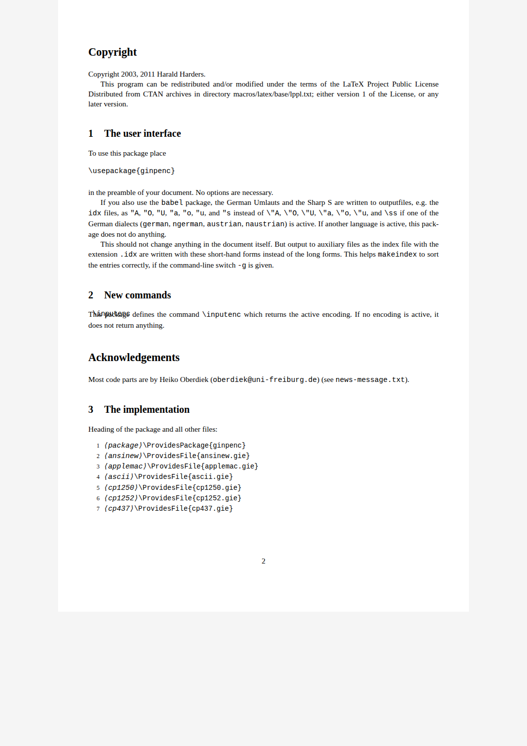Copyright
Copyright 2003, 2011 Harald Harders.
This program can be redistributed and/or modified under the terms of the LaTeX Project Public License Distributed from CTAN archives in directory macros/latex/base/lppl.txt; either version 1 of the License, or any later version.
1 The user interface
To use this package place
\usepackage{ginpenc}
in the preamble of your document. No options are necessary.
If you also use the babel package, the German Umlauts and the Sharp S are written to outputfiles, e.g. the idx files, as "A, "O, "U, "a, "o, "u, and "s instead of \"A, \"O, \"U, \"a, \"o, \"u, and \ss if one of the German dialects (german, ngerman, austrian, naustrian) is active. If another language is active, this package does not do anything.
This should not change anything in the document itself. But output to auxiliary files as the index file with the extension .idx are written with these short-hand forms instead of the long forms. This helps makeindex to sort the entries correctly, if the command-line switch -g is given.
2 New commands
\inputenc
This package defines the command \inputenc which returns the active encoding. If no encoding is active, it does not return anything.
Acknowledgements
Most code parts are by Heiko Oberdiek (oberdiek@uni-freiburg.de) (see news-message.txt).
3 The implementation
Heading of the package and all other files:
1⟨package⟩\ProvidesPackage{ginpenc}
2⟨ansinew⟩\ProvidesFile{ansinew.gie}
3⟨applemac⟩\ProvidesFile{applemac.gie}
4⟨ascii⟩\ProvidesFile{ascii.gie}
5⟨cp1250⟩\ProvidesFile{cp1250.gie}
6⟨cp1252⟩\ProvidesFile{cp1252.gie}
7⟨cp437⟩\ProvidesFile{cp437.gie}
2